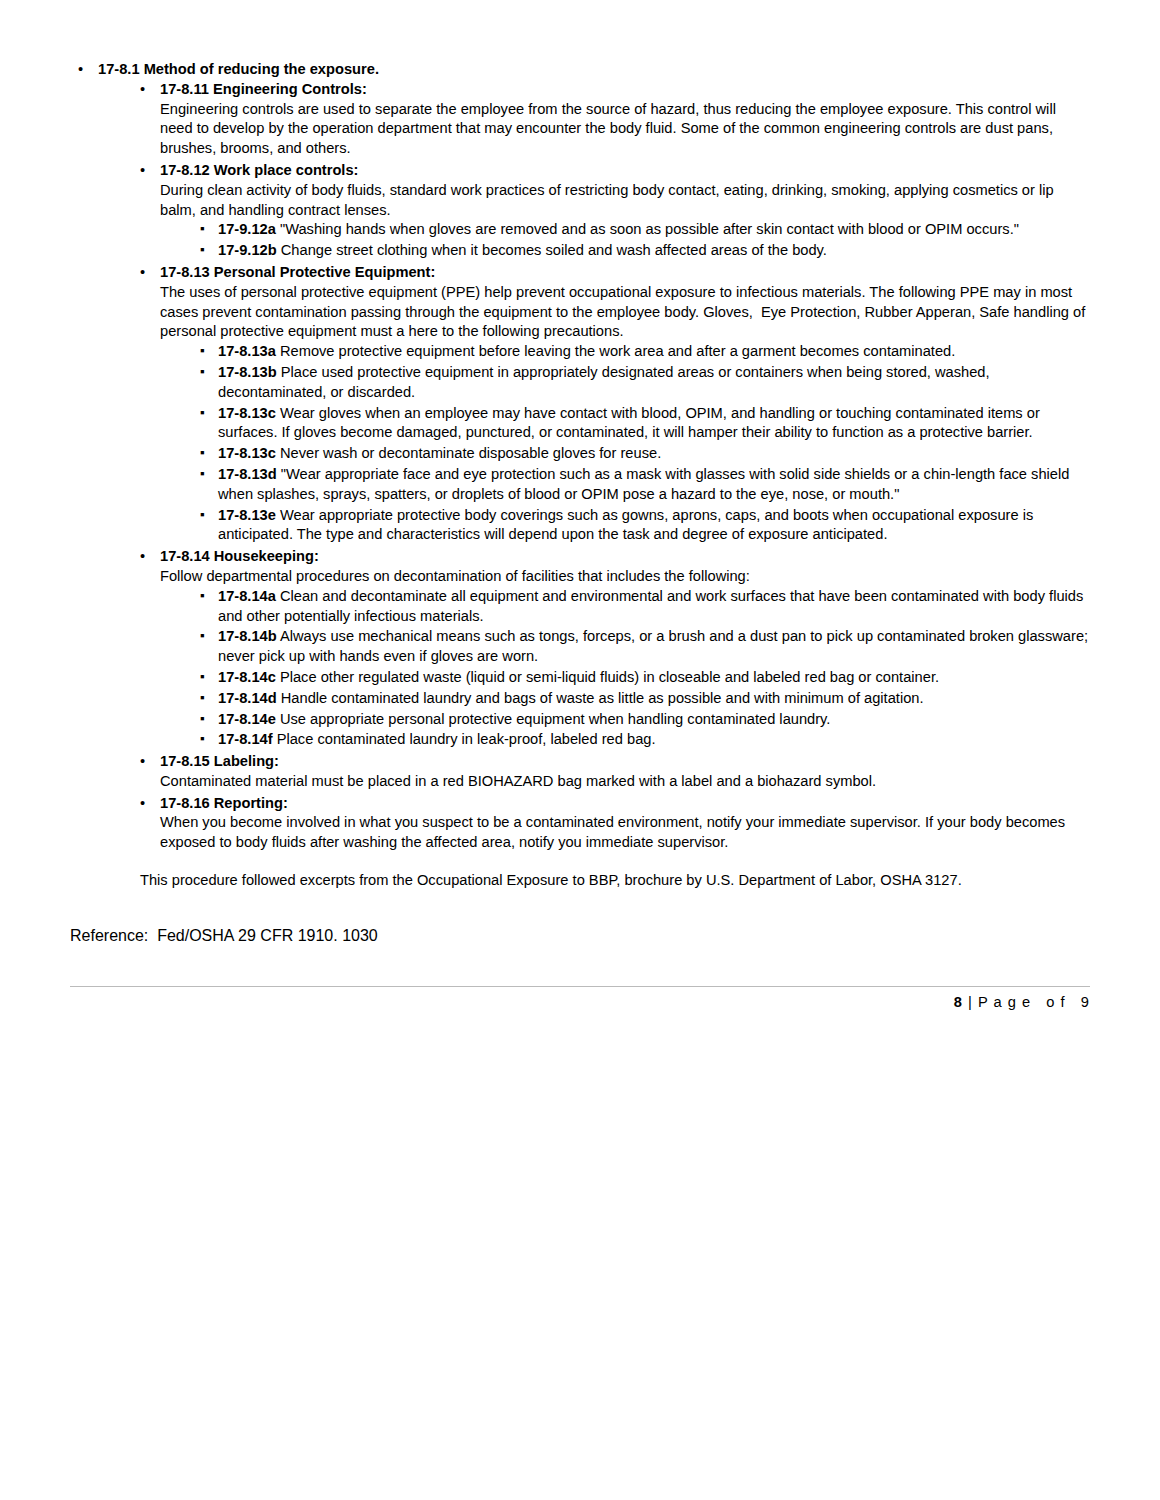17-8.1 Method of reducing the exposure.
17-8.11 Engineering Controls:
Engineering controls are used to separate the employee from the source of hazard, thus reducing the employee exposure. This control will need to develop by the operation department that may encounter the body fluid. Some of the common engineering controls are dust pans, brushes, brooms, and others.
17-8.12 Work place controls:
During clean activity of body fluids, standard work practices of restricting body contact, eating, drinking, smoking, applying cosmetics or lip balm, and handling contract lenses.
17-9.12a "Washing hands when gloves are removed and as soon as possible after skin contact with blood or OPIM occurs."
17-9.12b Change street clothing when it becomes soiled and wash affected areas of the body.
17-8.13 Personal Protective Equipment:
The uses of personal protective equipment (PPE) help prevent occupational exposure to infectious materials. The following PPE may in most cases prevent contamination passing through the equipment to the employee body. Gloves, Eye Protection, Rubber Apperan, Safe handling of personal protective equipment must a here to the following precautions.
17-8.13a Remove protective equipment before leaving the work area and after a garment becomes contaminated.
17-8.13b Place used protective equipment in appropriately designated areas or containers when being stored, washed, decontaminated, or discarded.
17-8.13c Wear gloves when an employee may have contact with blood, OPIM, and handling or touching contaminated items or surfaces. If gloves become damaged, punctured, or contaminated, it will hamper their ability to function as a protective barrier.
17-8.13c Never wash or decontaminate disposable gloves for reuse.
17-8.13d "Wear appropriate face and eye protection such as a mask with glasses with solid side shields or a chin-length face shield when splashes, sprays, spatters, or droplets of blood or OPIM pose a hazard to the eye, nose, or mouth."
17-8.13e Wear appropriate protective body coverings such as gowns, aprons, caps, and boots when occupational exposure is anticipated. The type and characteristics will depend upon the task and degree of exposure anticipated.
17-8.14 Housekeeping:
Follow departmental procedures on decontamination of facilities that includes the following:
17-8.14a Clean and decontaminate all equipment and environmental and work surfaces that have been contaminated with body fluids and other potentially infectious materials.
17-8.14b Always use mechanical means such as tongs, forceps, or a brush and a dust pan to pick up contaminated broken glassware; never pick up with hands even if gloves are worn.
17-8.14c Place other regulated waste (liquid or semi-liquid fluids) in closeable and labeled red bag or container.
17-8.14d Handle contaminated laundry and bags of waste as little as possible and with minimum of agitation.
17-8.14e Use appropriate personal protective equipment when handling contaminated laundry.
17-8.14f Place contaminated laundry in leak-proof, labeled red bag.
17-8.15 Labeling:
Contaminated material must be placed in a red BIOHAZARD bag marked with a label and a biohazard symbol.
17-8.16 Reporting:
When you become involved in what you suspect to be a contaminated environment, notify your immediate supervisor. If your body becomes exposed to body fluids after washing the affected area, notify you immediate supervisor.
This procedure followed excerpts from the Occupational Exposure to BBP, brochure by U.S. Department of Labor, OSHA 3127.
Reference: Fed/OSHA 29 CFR 1910. 1030
8 | P a g e o f 9